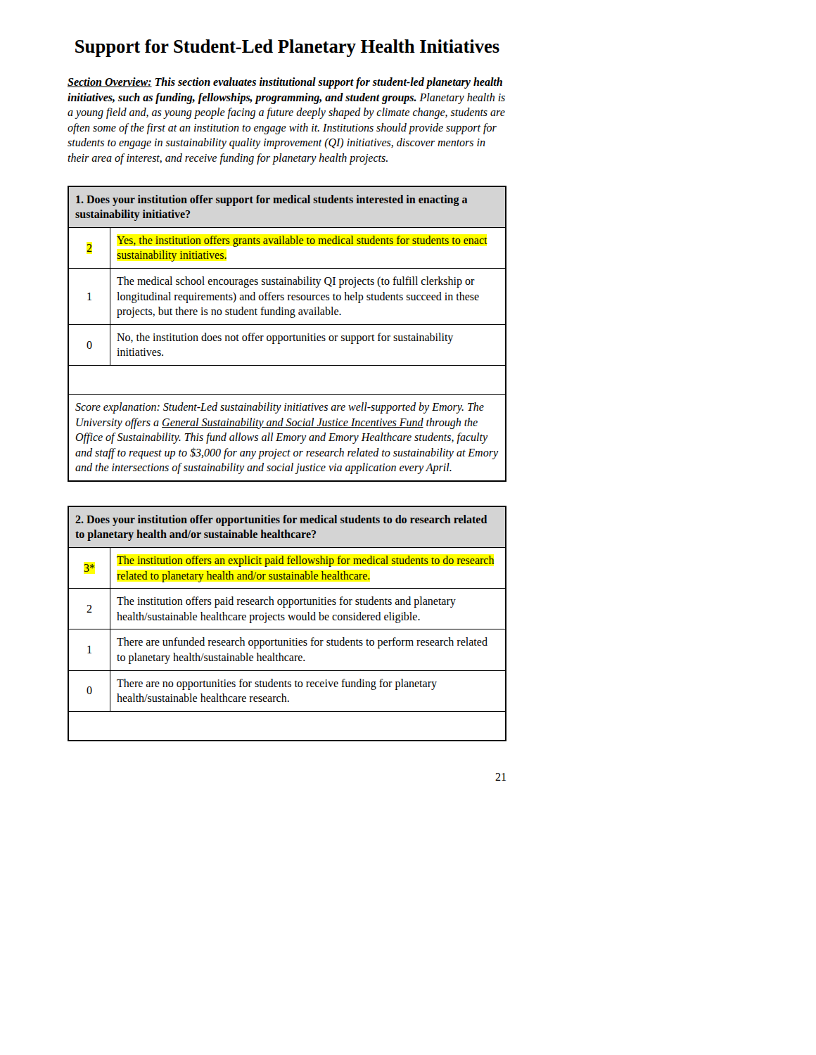Support for Student-Led Planetary Health Initiatives
Section Overview: This section evaluates institutional support for student-led planetary health initiatives, such as funding, fellowships, programming, and student groups. Planetary health is a young field and, as young people facing a future deeply shaped by climate change, students are often some of the first at an institution to engage with it. Institutions should provide support for students to engage in sustainability quality improvement (QI) initiatives, discover mentors in their area of interest, and receive funding for planetary health projects.
| 1. Does your institution offer support for medical students interested in enacting a sustainability initiative? |
| 2 | Yes, the institution offers grants available to medical students for students to enact sustainability initiatives. |
| 1 | The medical school encourages sustainability QI projects (to fulfill clerkship or longitudinal requirements) and offers resources to help students succeed in these projects, but there is no student funding available. |
| 0 | No, the institution does not offer opportunities or support for sustainability initiatives. |
| Score explanation: Student-Led sustainability initiatives are well-supported by Emory. The University offers a General Sustainability and Social Justice Incentives Fund through the Office of Sustainability. This fund allows all Emory and Emory Healthcare students, faculty and staff to request up to $3,000 for any project or research related to sustainability at Emory and the intersections of sustainability and social justice via application every April. |
| 2. Does your institution offer opportunities for medical students to do research related to planetary health and/or sustainable healthcare? |
| 3* | The institution offers an explicit paid fellowship for medical students to do research related to planetary health and/or sustainable healthcare. |
| 2 | The institution offers paid research opportunities for students and planetary health/sustainable healthcare projects would be considered eligible. |
| 1 | There are unfunded research opportunities for students to perform research related to planetary health/sustainable healthcare. |
| 0 | There are no opportunities for students to receive funding for planetary health/sustainable healthcare research. |
21